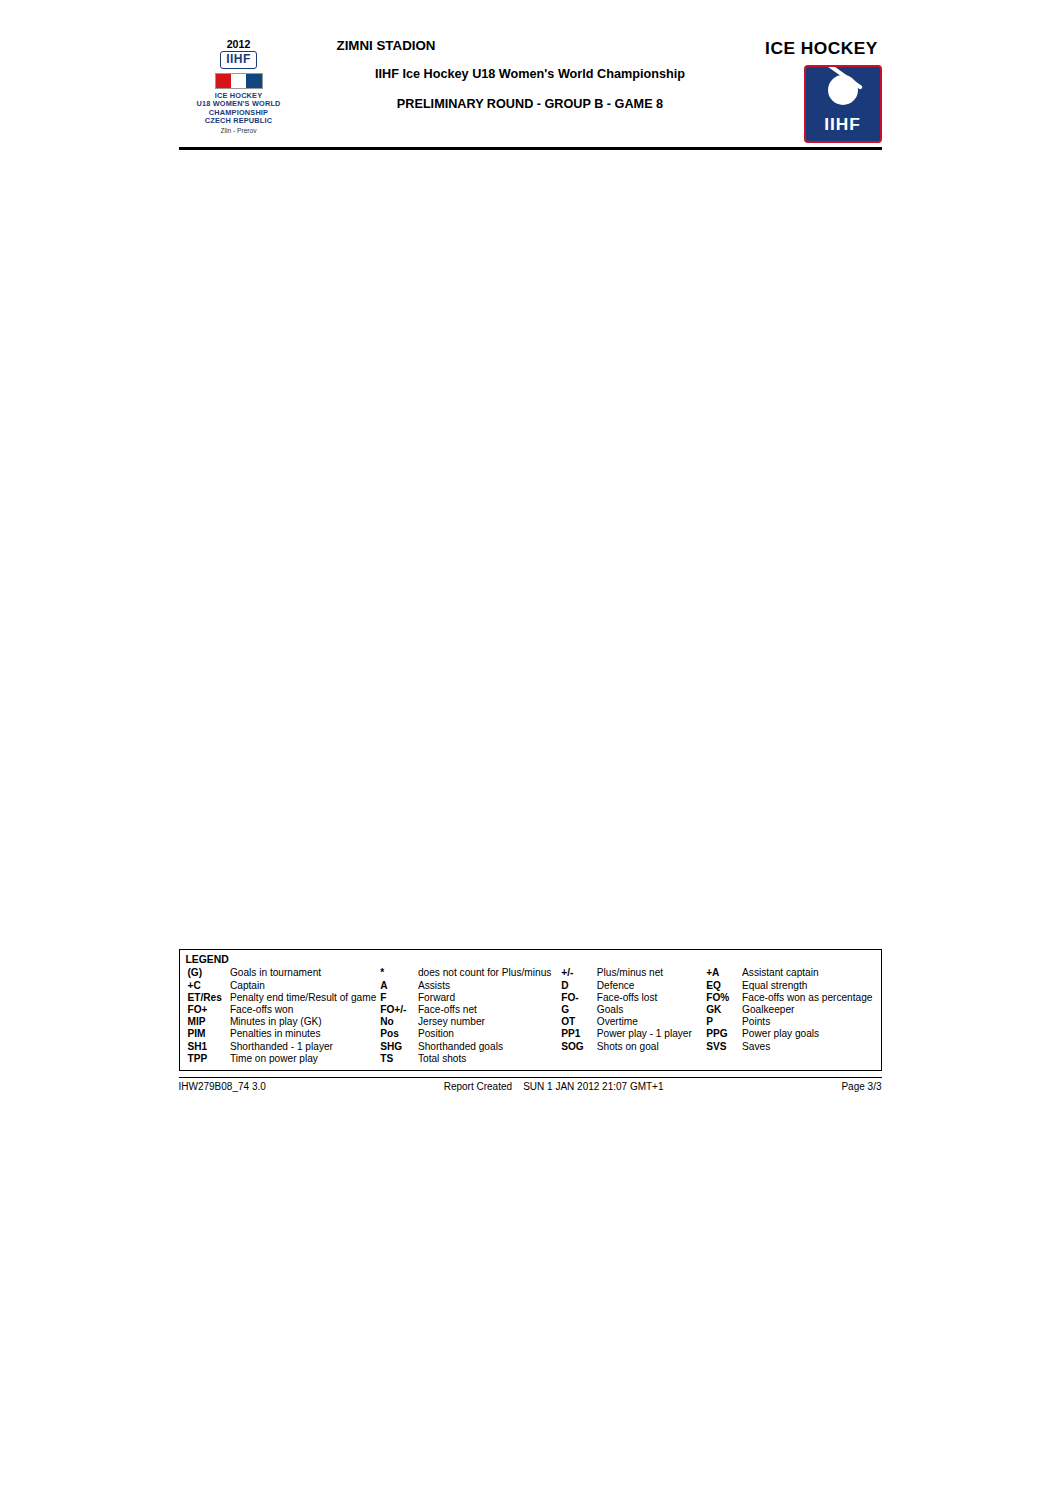2012
IIHF
ICE HOCKEY
U18 WOMEN'S WORLD
CHAMPIONSHIP
CZECH REPUBLIC
Zlin - Prerov
ZIMNI STADION
IIHF Ice Hockey U18 Women's World Championship
PRELIMINARY ROUND - GROUP B - GAME 8
ICE HOCKEY
IIHF
LEGEND
| (G) | Goals in tournament | * | does not count for Plus/minus | +/- | Plus/minus net | +A | Assistant captain |
| +C | Captain | A | Assists | D | Defence | EQ | Equal strength |
| ET/Res | Penalty end time/Result of game | F | Forward | FO- | Face-offs lost | FO% | Face-offs won as percentage |
| FO+ | Face-offs won | FO+/- | Face-offs net | G | Goals | GK | Goalkeeper |
| MIP | Minutes in play (GK) | No | Jersey number | OT | Overtime | P | Points |
| PIM | Penalties in minutes | Pos | Position | PP1 | Power play - 1 player | PPG | Power play goals |
| SH1 | Shorthanded - 1 player | SHG | Shorthanded goals | SOG | Shots on goal | SVS | Saves |
| TPP | Time on power play | TS | Total shots | | | | |
IHW279B08_74 3.0
Report Created SUN 1 JAN 2012 21:07 GMT+1
Page 3/3